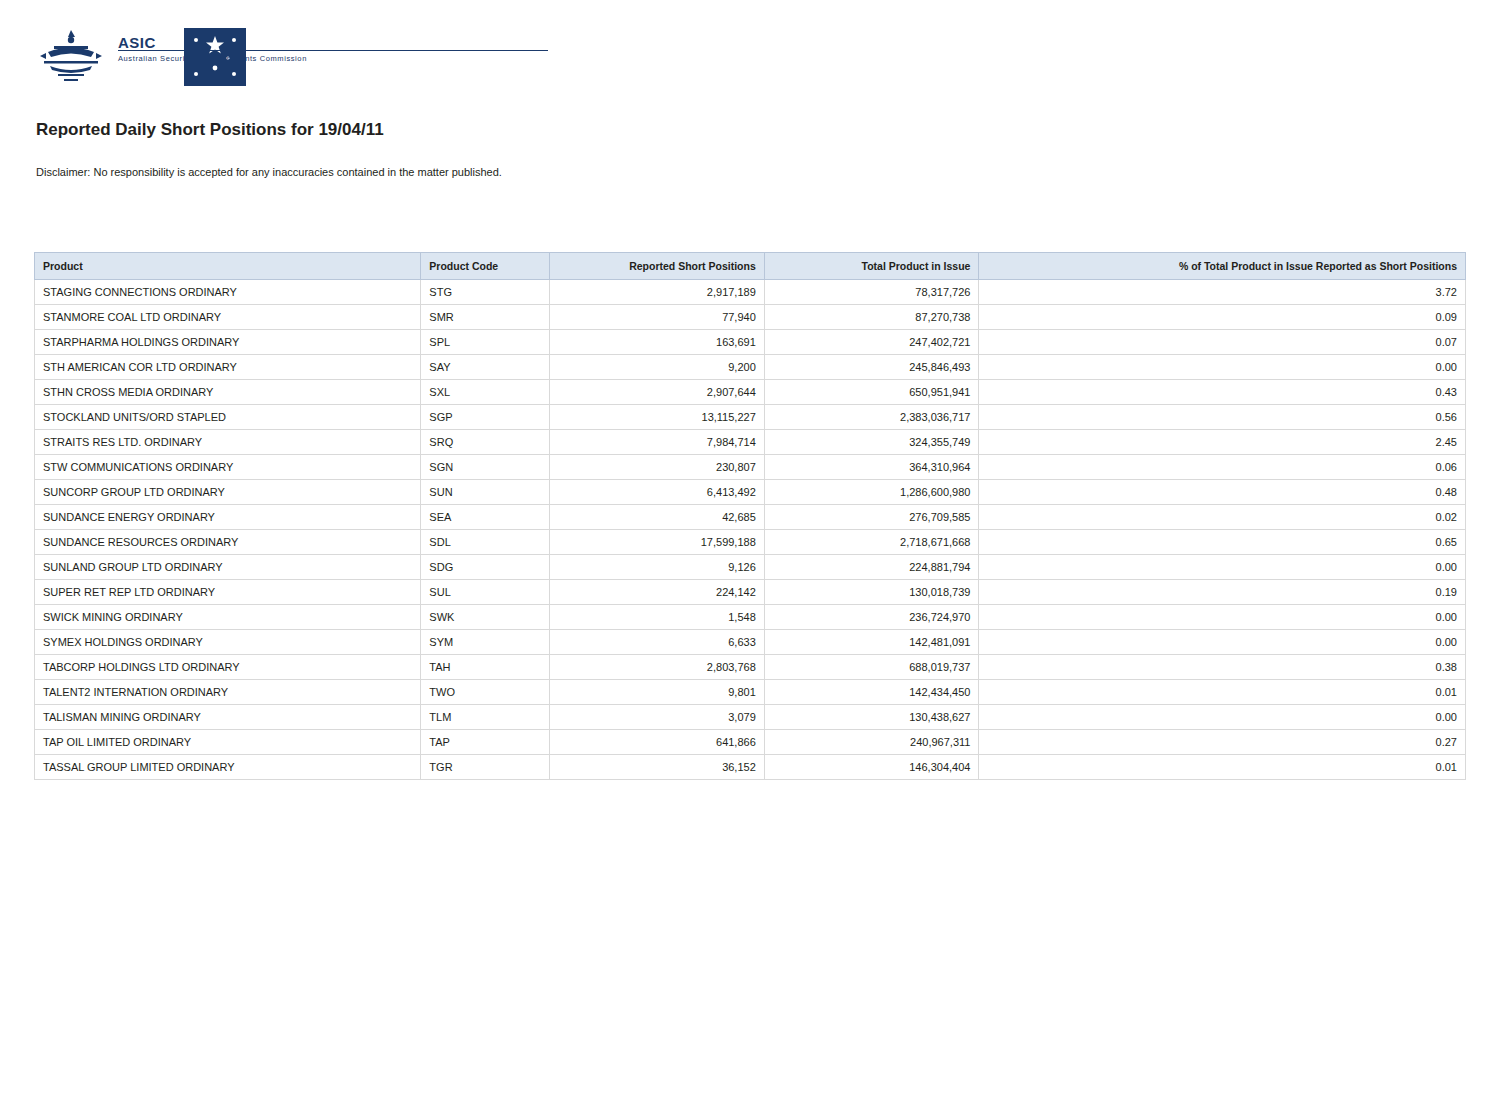ASIC
Australian Securities & Investments Commission
Reported Daily Short Positions for 19/04/11
Disclaimer: No responsibility is accepted for any inaccuracies contained in the matter published.
| Product | Product Code | Reported Short Positions | Total Product in Issue | % of Total Product in Issue Reported as Short Positions |
| --- | --- | --- | --- | --- |
| STAGING CONNECTIONS ORDINARY | STG | 2,917,189 | 78,317,726 | 3.72 |
| STANMORE COAL LTD ORDINARY | SMR | 77,940 | 87,270,738 | 0.09 |
| STARPHARMA HOLDINGS ORDINARY | SPL | 163,691 | 247,402,721 | 0.07 |
| STH AMERICAN COR LTD ORDINARY | SAY | 9,200 | 245,846,493 | 0.00 |
| STHN CROSS MEDIA ORDINARY | SXL | 2,907,644 | 650,951,941 | 0.43 |
| STOCKLAND UNITS/ORD STAPLED | SGP | 13,115,227 | 2,383,036,717 | 0.56 |
| STRAITS RES LTD. ORDINARY | SRQ | 7,984,714 | 324,355,749 | 2.45 |
| STW COMMUNICATIONS ORDINARY | SGN | 230,807 | 364,310,964 | 0.06 |
| SUNCORP GROUP LTD ORDINARY | SUN | 6,413,492 | 1,286,600,980 | 0.48 |
| SUNDANCE ENERGY ORDINARY | SEA | 42,685 | 276,709,585 | 0.02 |
| SUNDANCE RESOURCES ORDINARY | SDL | 17,599,188 | 2,718,671,668 | 0.65 |
| SUNLAND GROUP LTD ORDINARY | SDG | 9,126 | 224,881,794 | 0.00 |
| SUPER RET REP LTD ORDINARY | SUL | 224,142 | 130,018,739 | 0.19 |
| SWICK MINING ORDINARY | SWK | 1,548 | 236,724,970 | 0.00 |
| SYMEX HOLDINGS ORDINARY | SYM | 6,633 | 142,481,091 | 0.00 |
| TABCORP HOLDINGS LTD ORDINARY | TAH | 2,803,768 | 688,019,737 | 0.38 |
| TALENT2 INTERNATION ORDINARY | TWO | 9,801 | 142,434,450 | 0.01 |
| TALISMAN MINING ORDINARY | TLM | 3,079 | 130,438,627 | 0.00 |
| TAP OIL LIMITED ORDINARY | TAP | 641,866 | 240,967,311 | 0.27 |
| TASSAL GROUP LIMITED ORDINARY | TGR | 36,152 | 146,304,404 | 0.01 |
28/04/2011 9:00:15 AM 24